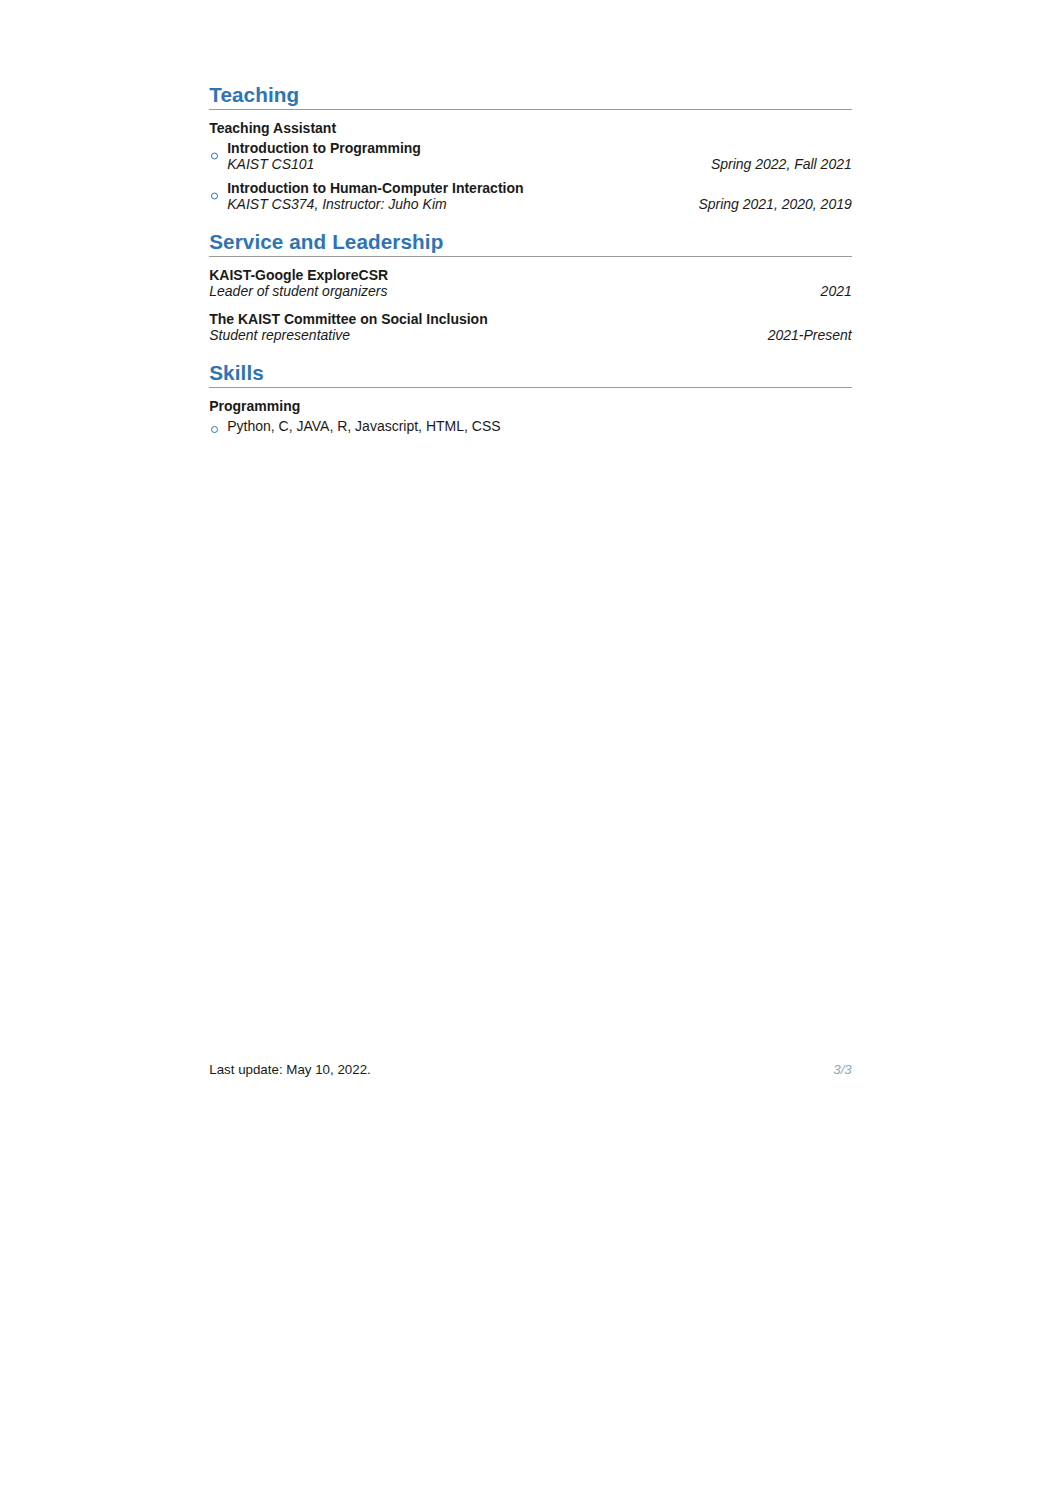Teaching
Teaching Assistant
Introduction to Programming
KAIST CS101
Spring 2022, Fall 2021
Introduction to Human-Computer Interaction
KAIST CS374, Instructor: Juho Kim
Spring 2021, 2020, 2019
Service and Leadership
KAIST-Google ExploreCSR
Leader of student organizers
2021
The KAIST Committee on Social Inclusion
Student representative
2021-Present
Skills
Programming
Python, C, JAVA, R, Javascript, HTML, CSS
Last update: May 10, 2022.
3/3